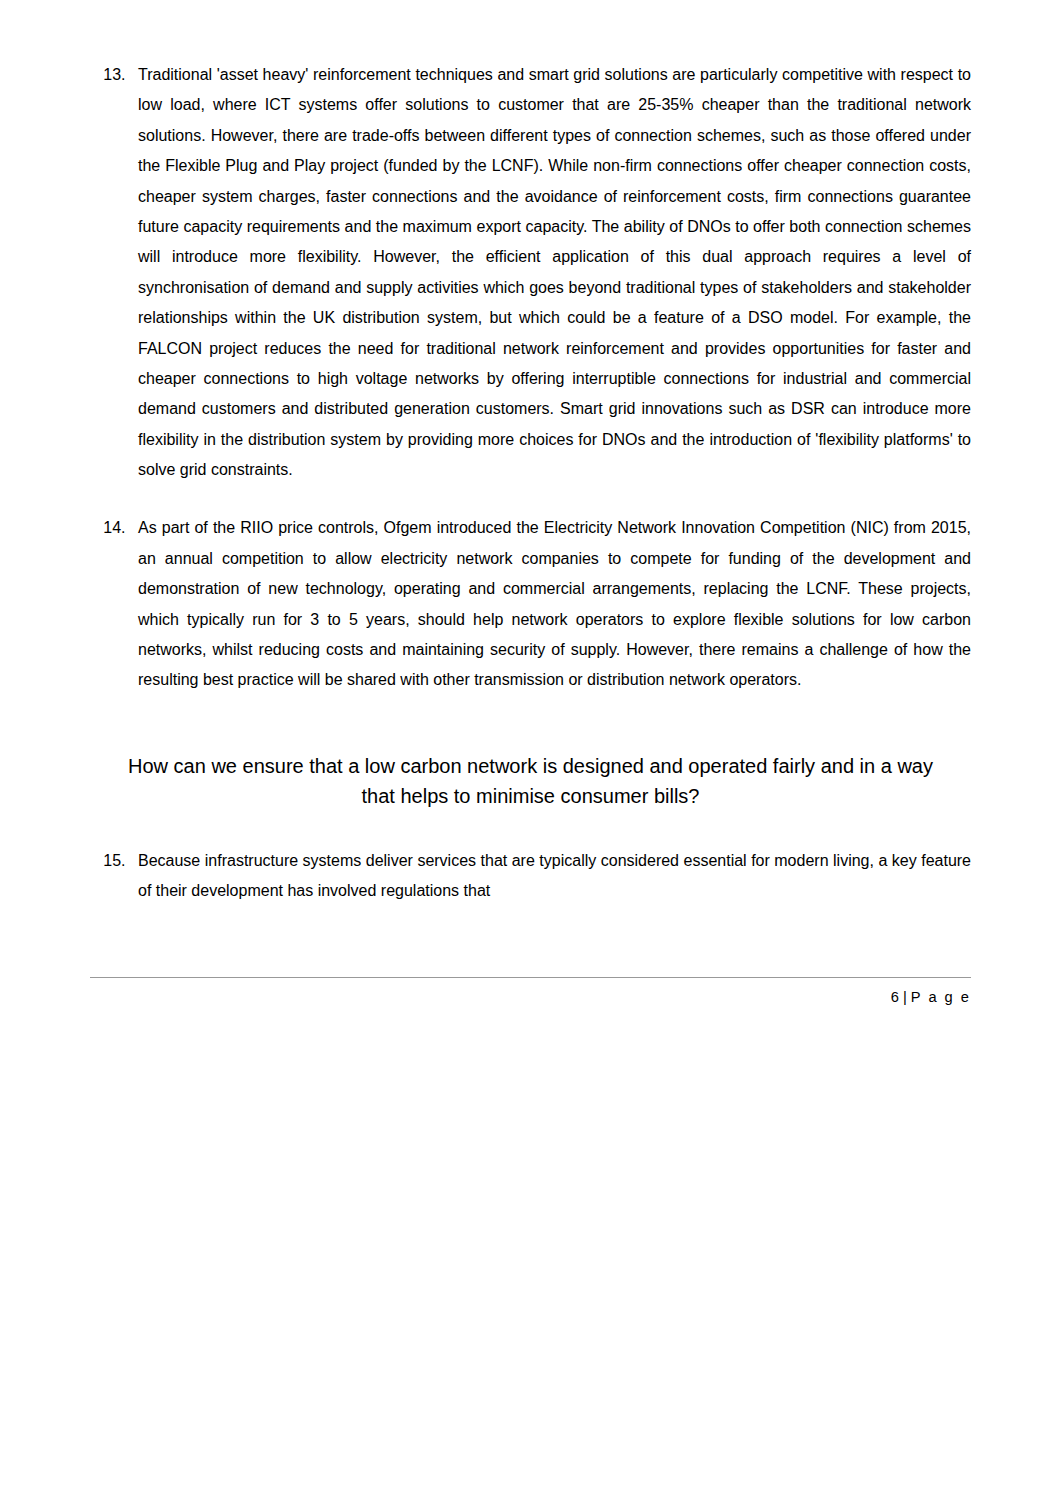Traditional 'asset heavy' reinforcement techniques and smart grid solutions are particularly competitive with respect to low load, where ICT systems offer solutions to customer that are 25-35% cheaper than the traditional network solutions. However, there are trade-offs between different types of connection schemes, such as those offered under the Flexible Plug and Play project (funded by the LCNF). While non-firm connections offer cheaper connection costs, cheaper system charges, faster connections and the avoidance of reinforcement costs, firm connections guarantee future capacity requirements and the maximum export capacity. The ability of DNOs to offer both connection schemes will introduce more flexibility. However, the efficient application of this dual approach requires a level of synchronisation of demand and supply activities which goes beyond traditional types of stakeholders and stakeholder relationships within the UK distribution system, but which could be a feature of a DSO model. For example, the FALCON project reduces the need for traditional network reinforcement and provides opportunities for faster and cheaper connections to high voltage networks by offering interruptible connections for industrial and commercial demand customers and distributed generation customers. Smart grid innovations such as DSR can introduce more flexibility in the distribution system by providing more choices for DNOs and the introduction of 'flexibility platforms' to solve grid constraints.
As part of the RIIO price controls, Ofgem introduced the Electricity Network Innovation Competition (NIC) from 2015, an annual competition to allow electricity network companies to compete for funding of the development and demonstration of new technology, operating and commercial arrangements, replacing the LCNF. These projects, which typically run for 3 to 5 years, should help network operators to explore flexible solutions for low carbon networks, whilst reducing costs and maintaining security of supply. However, there remains a challenge of how the resulting best practice will be shared with other transmission or distribution network operators.
How can we ensure that a low carbon network is designed and operated fairly and in a way that helps to minimise consumer bills?
Because infrastructure systems deliver services that are typically considered essential for modern living, a key feature of their development has involved regulations that
6 | P a g e